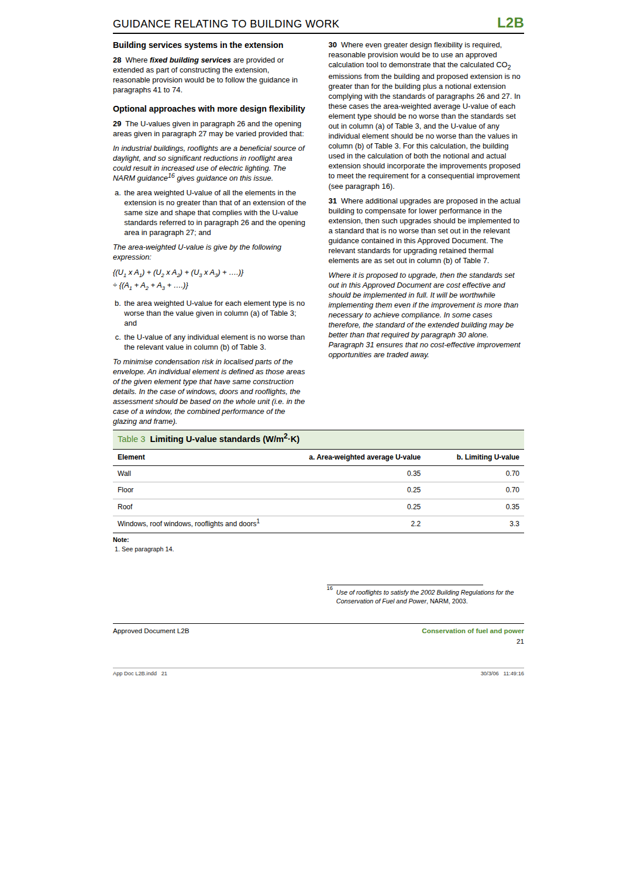Guidance relating to building work
L2B
Building services systems in the extension
28 Where fixed building services are provided or extended as part of constructing the extension, reasonable provision would be to follow the guidance in paragraphs 41 to 74.
Optional approaches with more design flexibility
29 The U-values given in paragraph 26 and the opening areas given in paragraph 27 may be varied provided that:
In industrial buildings, rooflights are a beneficial source of daylight, and so significant reductions in rooflight area could result in increased use of electric lighting. The NARM guidance16 gives guidance on this issue.
the area weighted U-value of all the elements in the extension is no greater than that of an extension of the same size and shape that complies with the U-value standards referred to in paragraph 26 and the opening area in paragraph 27; and
The area-weighted U-value is give by the following expression:
{(U1 x A1) + (U2 x A2) + (U3 x A3) + ….)}
÷ {(A1 + A2 + A3 + ….)}
the area weighted U-value for each element type is no worse than the value given in column (a) of Table 3; and
the U-value of any individual element is no worse than the relevant value in column (b) of Table 3.
To minimise condensation risk in localised parts of the envelope. An individual element is defined as those areas of the given element type that have same construction details. In the case of windows, doors and rooflights, the assessment should be based on the whole unit (i.e. in the case of a window, the combined performance of the glazing and frame).
30 Where even greater design flexibility is required, reasonable provision would be to use an approved calculation tool to demonstrate that the calculated CO2 emissions from the building and proposed extension is no greater than for the building plus a notional extension complying with the standards of paragraphs 26 and 27. In these cases the area-weighted average U-value of each element type should be no worse than the standards set out in column (a) of Table 3, and the U-value of any individual element should be no worse than the values in column (b) of Table 3. For this calculation, the building used in the calculation of both the notional and actual extension should incorporate the improvements proposed to meet the requirement for a consequential improvement (see paragraph 16).
31 Where additional upgrades are proposed in the actual building to compensate for lower performance in the extension, then such upgrades should be implemented to a standard that is no worse than set out in the relevant guidance contained in this Approved Document. The relevant standards for upgrading retained thermal elements are as set out in column (b) of Table 7.
Where it is proposed to upgrade, then the standards set out in this Approved Document are cost effective and should be implemented in full. It will be worthwhile implementing them even if the improvement is more than necessary to achieve compliance. In some cases therefore, the standard of the extended building may be better than that required by paragraph 30 alone. Paragraph 31 ensures that no cost-effective improvement opportunities are traded away.
Table 3 Limiting U-value standards (W/m 2 ·K)
| Element | a. Area-weighted average U-value | b. Limiting U-value |
| --- | --- | --- |
| Wall | 0.35 | 0.70 |
| Floor | 0.25 | 0.70 |
| Roof | 0.25 | 0.35 |
| Windows, roof windows, rooflights and doors 1 | 2.2 | 3.3 |
Note:
See paragraph 14.
16
Use of rooflights to satisfy the 2002 Building Regulations for the Conservation of Fuel and Power, NARM, 2003.
Approved Document L2B
Conservation of fuel and power21
App Doc L2B.indd 21 30/3/06 11:49:16